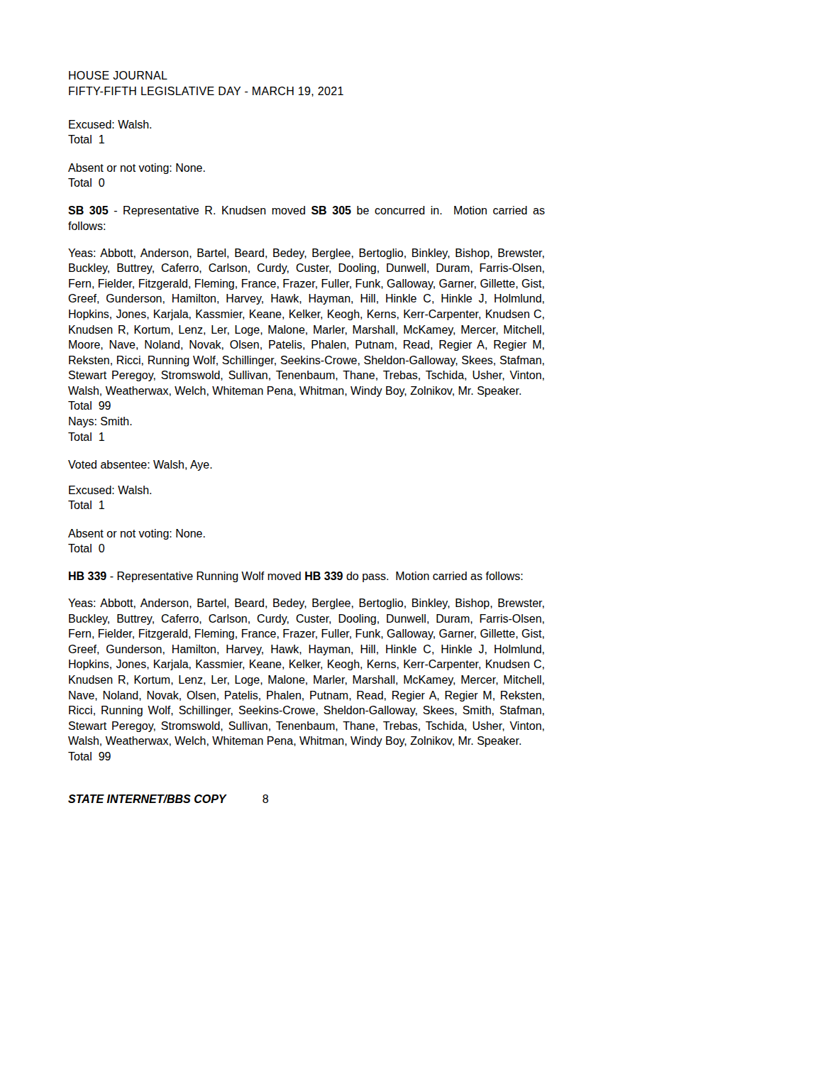HOUSE JOURNAL
FIFTY-FIFTH LEGISLATIVE DAY - MARCH 19, 2021
Excused: Walsh.
Total 1
Absent or not voting: None.
Total 0
SB 305 - Representative R. Knudsen moved SB 305 be concurred in. Motion carried as follows:
Yeas: Abbott, Anderson, Bartel, Beard, Bedey, Berglee, Bertoglio, Binkley, Bishop, Brewster, Buckley, Buttrey, Caferro, Carlson, Curdy, Custer, Dooling, Dunwell, Duram, Farris-Olsen, Fern, Fielder, Fitzgerald, Fleming, France, Frazer, Fuller, Funk, Galloway, Garner, Gillette, Gist, Greef, Gunderson, Hamilton, Harvey, Hawk, Hayman, Hill, Hinkle C, Hinkle J, Holmlund, Hopkins, Jones, Karjala, Kassmier, Keane, Kelker, Keogh, Kerns, Kerr-Carpenter, Knudsen C, Knudsen R, Kortum, Lenz, Ler, Loge, Malone, Marler, Marshall, McKamey, Mercer, Mitchell, Moore, Nave, Noland, Novak, Olsen, Patelis, Phalen, Putnam, Read, Regier A, Regier M, Reksten, Ricci, Running Wolf, Schillinger, Seekins-Crowe, Sheldon-Galloway, Skees, Stafman, Stewart Peregoy, Stromswold, Sullivan, Tenenbaum, Thane, Trebas, Tschida, Usher, Vinton, Walsh, Weatherwax, Welch, Whiteman Pena, Whitman, Windy Boy, Zolnikov, Mr. Speaker.
Total 99
Nays: Smith.
Total 1
Voted absentee: Walsh, Aye.
Excused: Walsh.
Total 1
Absent or not voting: None.
Total 0
HB 339 - Representative Running Wolf moved HB 339 do pass. Motion carried as follows:
Yeas: Abbott, Anderson, Bartel, Beard, Bedey, Berglee, Bertoglio, Binkley, Bishop, Brewster, Buckley, Buttrey, Caferro, Carlson, Curdy, Custer, Dooling, Dunwell, Duram, Farris-Olsen, Fern, Fielder, Fitzgerald, Fleming, France, Frazer, Fuller, Funk, Galloway, Garner, Gillette, Gist, Greef, Gunderson, Hamilton, Harvey, Hawk, Hayman, Hill, Hinkle C, Hinkle J, Holmlund, Hopkins, Jones, Karjala, Kassmier, Keane, Kelker, Keogh, Kerns, Kerr-Carpenter, Knudsen C, Knudsen R, Kortum, Lenz, Ler, Loge, Malone, Marler, Marshall, McKamey, Mercer, Mitchell, Nave, Noland, Novak, Olsen, Patelis, Phalen, Putnam, Read, Regier A, Regier M, Reksten, Ricci, Running Wolf, Schillinger, Seekins-Crowe, Sheldon-Galloway, Skees, Smith, Stafman, Stewart Peregoy, Stromswold, Sullivan, Tenenbaum, Thane, Trebas, Tschida, Usher, Vinton, Walsh, Weatherwax, Welch, Whiteman Pena, Whitman, Windy Boy, Zolnikov, Mr. Speaker.
Total 99
STATE INTERNET/BBS COPY 8